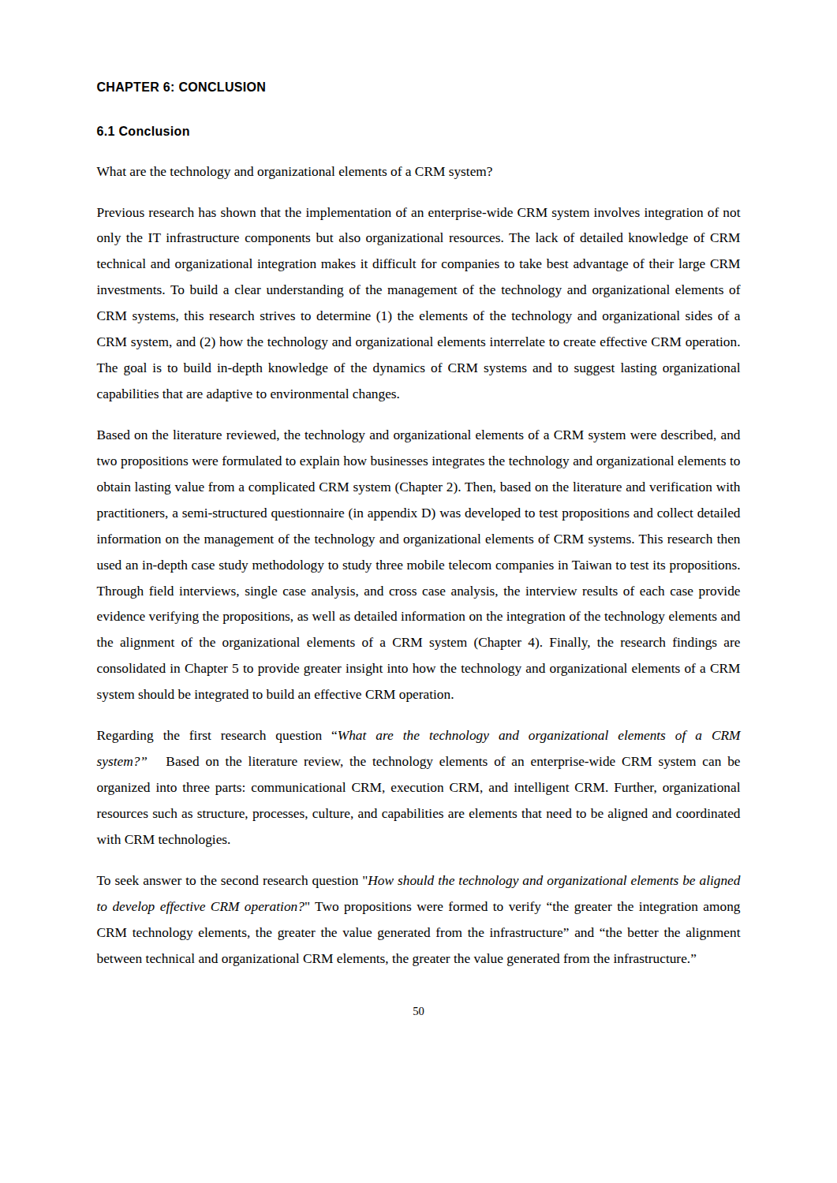CHAPTER 6: CONCLUSION
6.1 Conclusion
What are the technology and organizational elements of a CRM system?
Previous research has shown that the implementation of an enterprise-wide CRM system involves integration of not only the IT infrastructure components but also organizational resources. The lack of detailed knowledge of CRM technical and organizational integration makes it difficult for companies to take best advantage of their large CRM investments. To build a clear understanding of the management of the technology and organizational elements of CRM systems, this research strives to determine (1) the elements of the technology and organizational sides of a CRM system, and (2) how the technology and organizational elements interrelate to create effective CRM operation. The goal is to build in-depth knowledge of the dynamics of CRM systems and to suggest lasting organizational capabilities that are adaptive to environmental changes.
Based on the literature reviewed, the technology and organizational elements of a CRM system were described, and two propositions were formulated to explain how businesses integrates the technology and organizational elements to obtain lasting value from a complicated CRM system (Chapter 2). Then, based on the literature and verification with practitioners, a semi-structured questionnaire (in appendix D) was developed to test propositions and collect detailed information on the management of the technology and organizational elements of CRM systems. This research then used an in-depth case study methodology to study three mobile telecom companies in Taiwan to test its propositions. Through field interviews, single case analysis, and cross case analysis, the interview results of each case provide evidence verifying the propositions, as well as detailed information on the integration of the technology elements and the alignment of the organizational elements of a CRM system (Chapter 4). Finally, the research findings are consolidated in Chapter 5 to provide greater insight into how the technology and organizational elements of a CRM system should be integrated to build an effective CRM operation.
Regarding the first research question “What are the technology and organizational elements of a CRM system?” Based on the literature review, the technology elements of an enterprise-wide CRM system can be organized into three parts: communicational CRM, execution CRM, and intelligent CRM. Further, organizational resources such as structure, processes, culture, and capabilities are elements that need to be aligned and coordinated with CRM technologies.
To seek answer to the second research question "How should the technology and organizational elements be aligned to develop effective CRM operation?" Two propositions were formed to verify “the greater the integration among CRM technology elements, the greater the value generated from the infrastructure” and “the better the alignment between technical and organizational CRM elements, the greater the value generated from the infrastructure.”
50